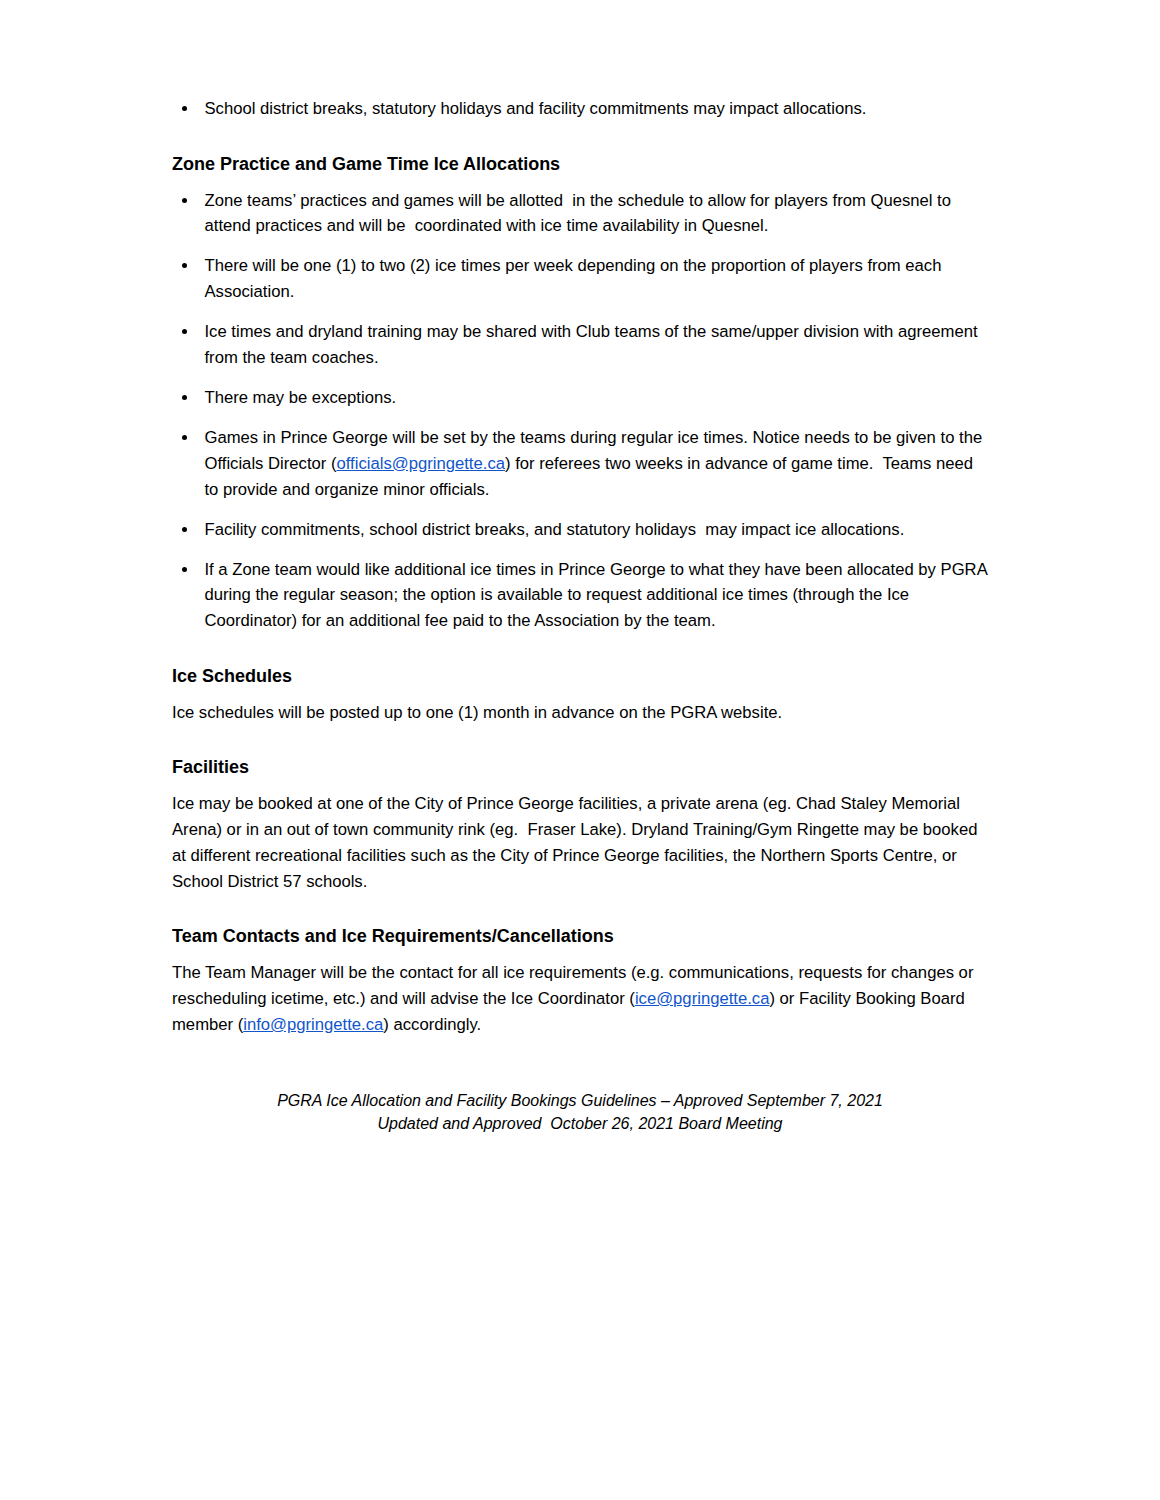School district breaks, statutory holidays and facility commitments may impact allocations.
Zone Practice and Game Time Ice Allocations
Zone teams’ practices and games will be allotted in the schedule to allow for players from Quesnel to attend practices and will be coordinated with ice time availability in Quesnel.
There will be one (1) to two (2) ice times per week depending on the proportion of players from each Association.
Ice times and dryland training may be shared with Club teams of the same/upper division with agreement from the team coaches.
There may be exceptions.
Games in Prince George will be set by the teams during regular ice times. Notice needs to be given to the Officials Director (officials@pgringette.ca) for referees two weeks in advance of game time. Teams need to provide and organize minor officials.
Facility commitments, school district breaks, and statutory holidays may impact ice allocations.
If a Zone team would like additional ice times in Prince George to what they have been allocated by PGRA during the regular season; the option is available to request additional ice times (through the Ice Coordinator) for an additional fee paid to the Association by the team.
Ice Schedules
Ice schedules will be posted up to one (1) month in advance on the PGRA website.
Facilities
Ice may be booked at one of the City of Prince George facilities, a private arena (eg. Chad Staley Memorial Arena) or in an out of town community rink (eg. Fraser Lake). Dryland Training/Gym Ringette may be booked at different recreational facilities such as the City of Prince George facilities, the Northern Sports Centre, or School District 57 schools.
Team Contacts and Ice Requirements/Cancellations
The Team Manager will be the contact for all ice requirements (e.g. communications, requests for changes or rescheduling icetime, etc.) and will advise the Ice Coordinator (ice@pgringette.ca) or Facility Booking Board member (info@pgringette.ca) accordingly.
PGRA Ice Allocation and Facility Bookings Guidelines – Approved September 7, 2021
Updated and Approved October 26, 2021 Board Meeting